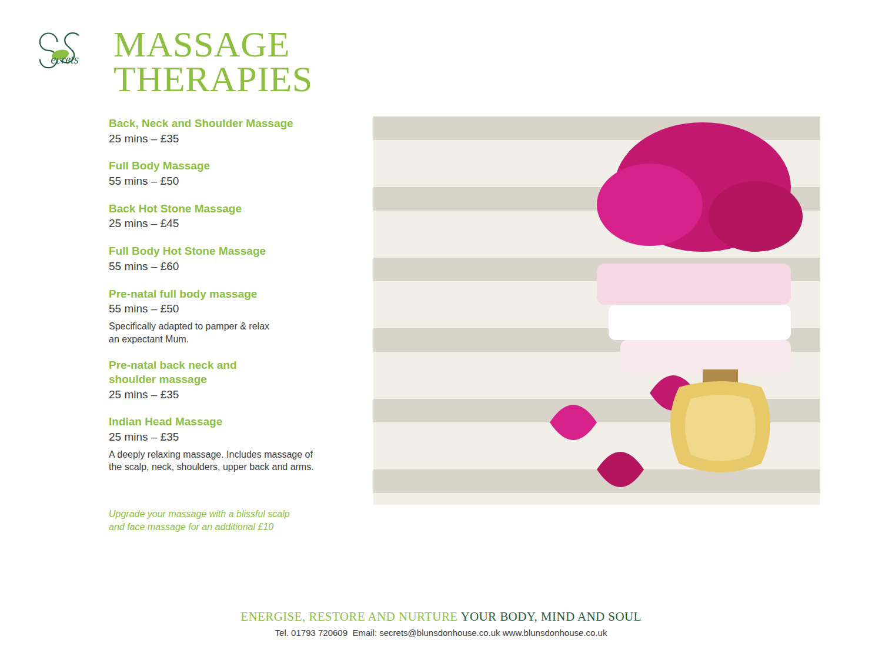ecrets
Massage
Therapies
Back, Neck and Shoulder Massage
25 mins – £35
Full Body Massage
55 mins – £50
Back Hot Stone Massage
25 mins – £45
Full Body Hot Stone Massage
55 mins – £60
Pre-natal full body massage
55 mins – £50
Specifically adapted to pamper & relax
an expectant Mum.
Pre-natal back neck and
shoulder massage
25 mins – £35
Indian Head Massage
25 mins – £35
A deeply relaxing massage. Includes massage of
the scalp, neck, shoulders, upper back and arms.
Upgrade your massage with a blissful scalp
and face massage for an additional £10
ENERGISE, RESTORE AND NURTURE YOUR BODY, MIND AND SOUL
Tel. 01793 720609 Email: secrets@blunsdonhouse.co.uk www.blunsdonhouse.co.uk